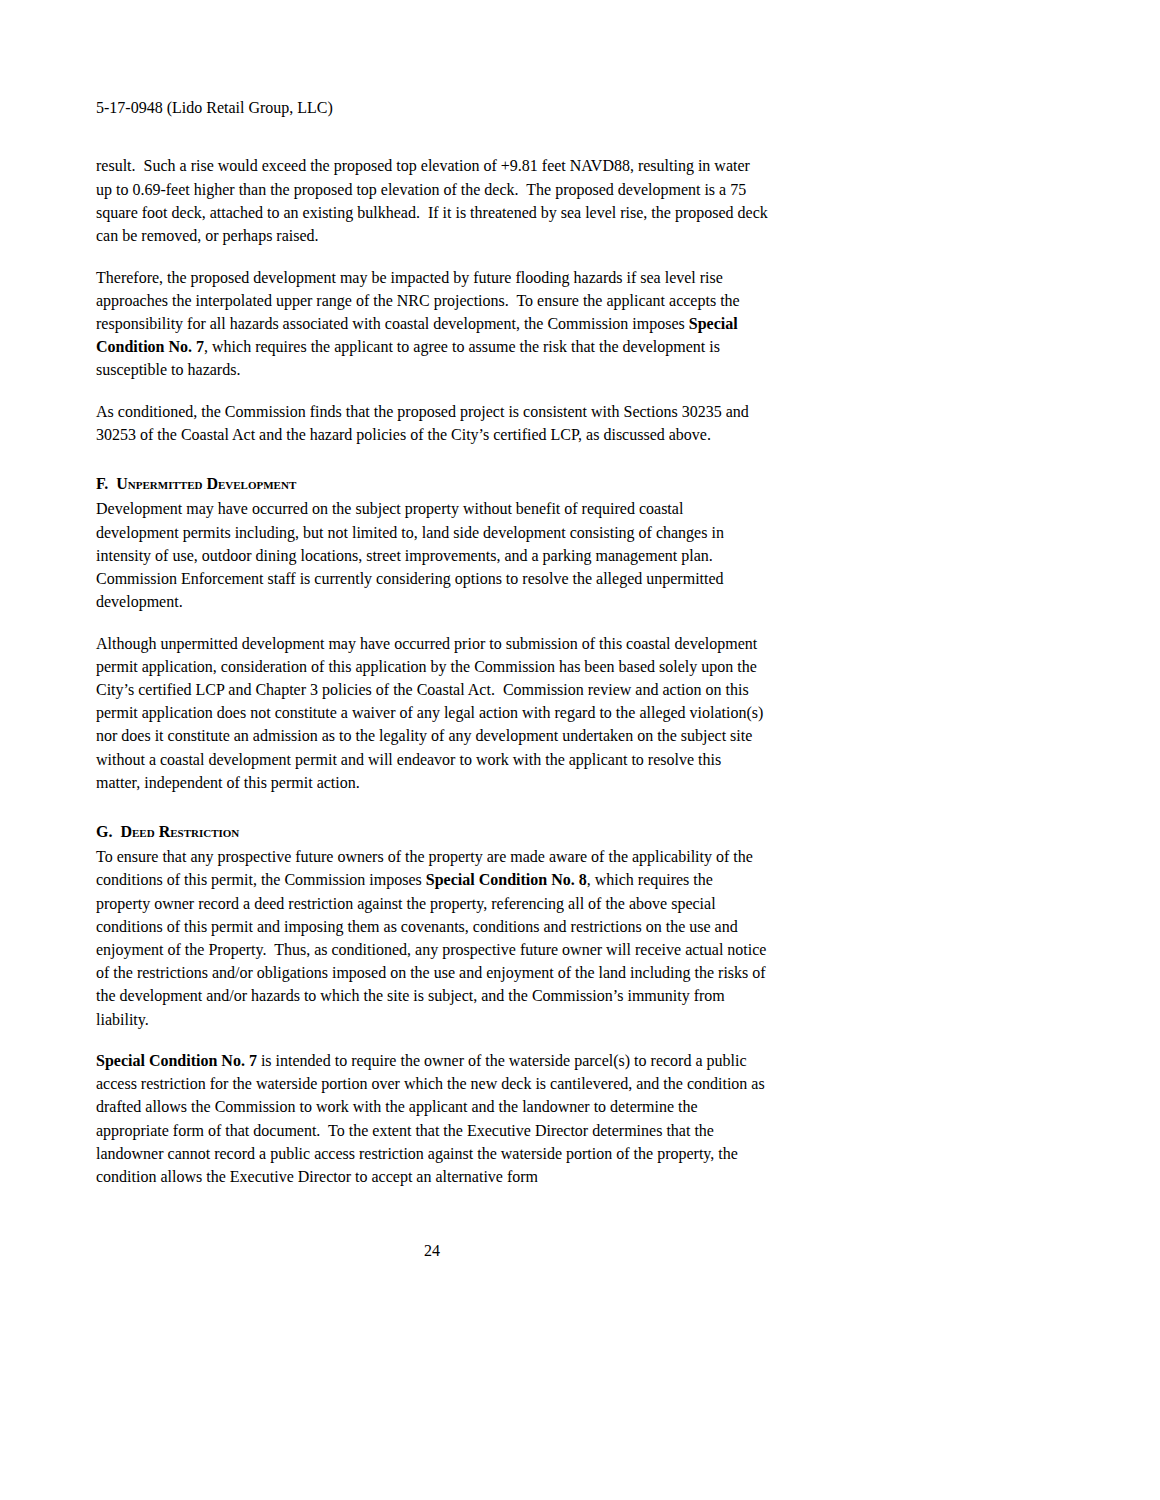5-17-0948 (Lido Retail Group, LLC)
result. Such a rise would exceed the proposed top elevation of +9.81 feet NAVD88, resulting in water up to 0.69-feet higher than the proposed top elevation of the deck. The proposed development is a 75 square foot deck, attached to an existing bulkhead. If it is threatened by sea level rise, the proposed deck can be removed, or perhaps raised.
Therefore, the proposed development may be impacted by future flooding hazards if sea level rise approaches the interpolated upper range of the NRC projections. To ensure the applicant accepts the responsibility for all hazards associated with coastal development, the Commission imposes Special Condition No. 7, which requires the applicant to agree to assume the risk that the development is susceptible to hazards.
As conditioned, the Commission finds that the proposed project is consistent with Sections 30235 and 30253 of the Coastal Act and the hazard policies of the City’s certified LCP, as discussed above.
F. Unpermitted Development
Development may have occurred on the subject property without benefit of required coastal development permits including, but not limited to, land side development consisting of changes in intensity of use, outdoor dining locations, street improvements, and a parking management plan. Commission Enforcement staff is currently considering options to resolve the alleged unpermitted development.
Although unpermitted development may have occurred prior to submission of this coastal development permit application, consideration of this application by the Commission has been based solely upon the City’s certified LCP and Chapter 3 policies of the Coastal Act. Commission review and action on this permit application does not constitute a waiver of any legal action with regard to the alleged violation(s) nor does it constitute an admission as to the legality of any development undertaken on the subject site without a coastal development permit and will endeavor to work with the applicant to resolve this matter, independent of this permit action.
G. Deed Restriction
To ensure that any prospective future owners of the property are made aware of the applicability of the conditions of this permit, the Commission imposes Special Condition No. 8, which requires the property owner record a deed restriction against the property, referencing all of the above special conditions of this permit and imposing them as covenants, conditions and restrictions on the use and enjoyment of the Property. Thus, as conditioned, any prospective future owner will receive actual notice of the restrictions and/or obligations imposed on the use and enjoyment of the land including the risks of the development and/or hazards to which the site is subject, and the Commission’s immunity from liability.
Special Condition No. 7 is intended to require the owner of the waterside parcel(s) to record a public access restriction for the waterside portion over which the new deck is cantilevered, and the condition as drafted allows the Commission to work with the applicant and the landowner to determine the appropriate form of that document. To the extent that the Executive Director determines that the landowner cannot record a public access restriction against the waterside portion of the property, the condition allows the Executive Director to accept an alternative form
24